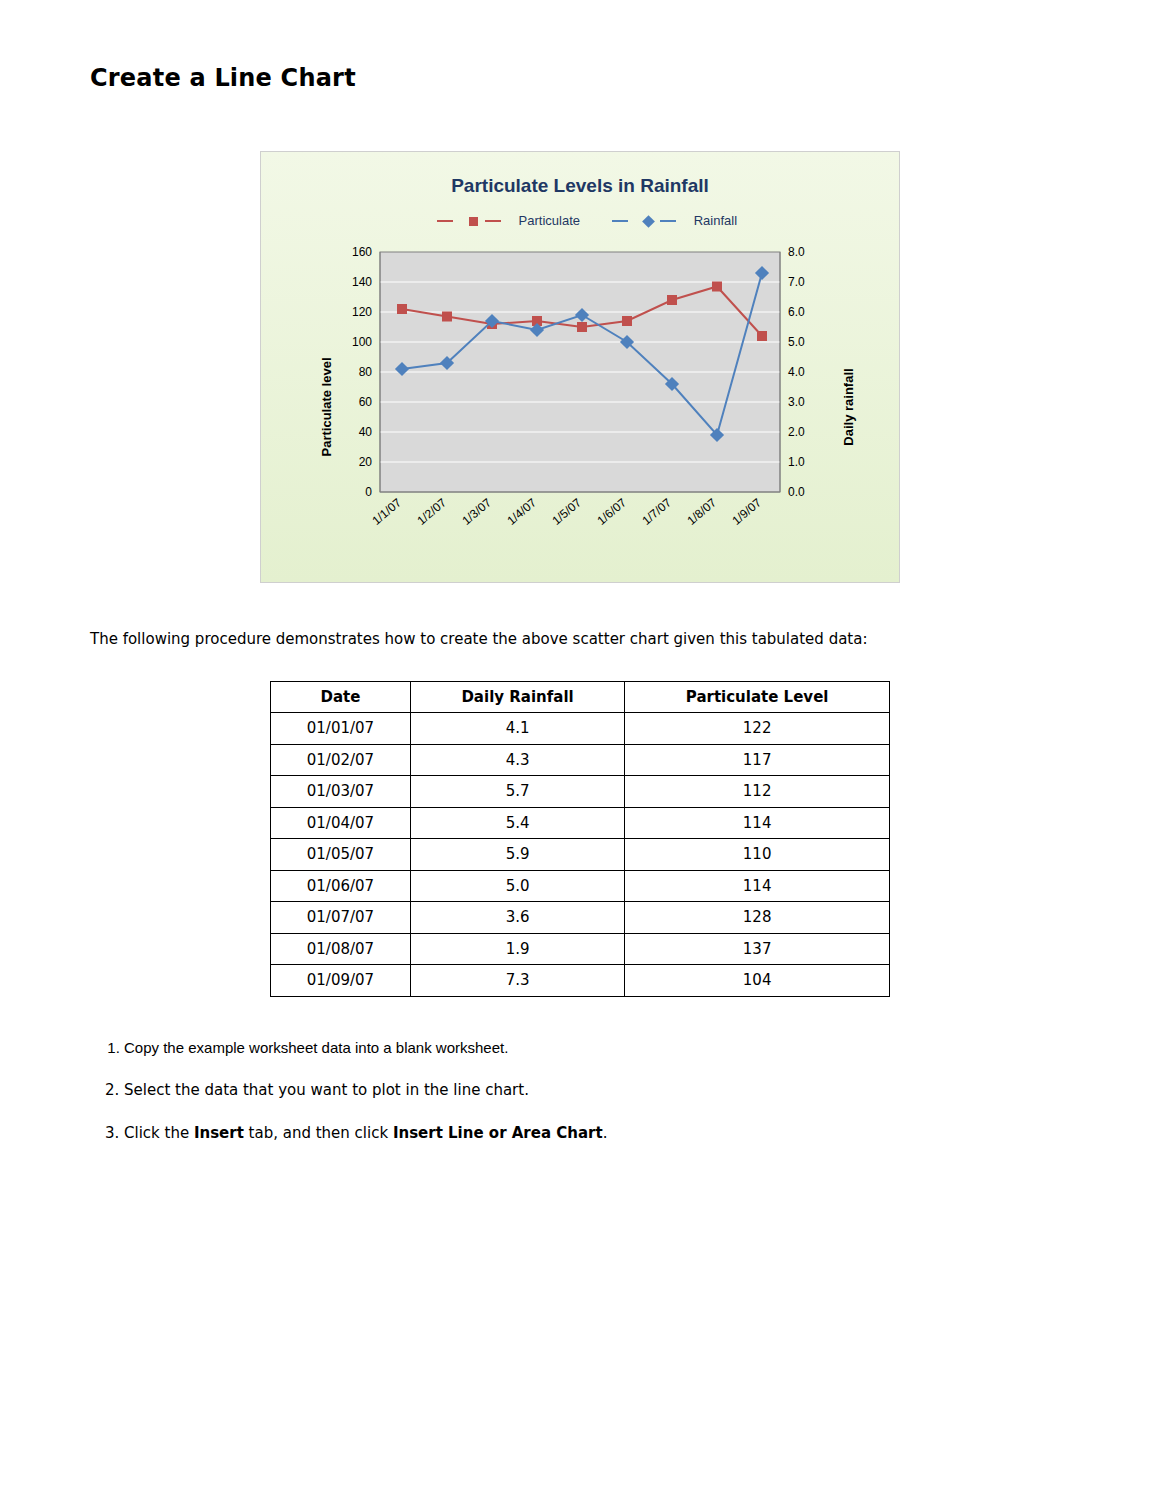Create a Line Chart
Particulate Levels in Rainfall
Particulate Rainfall
Particulate level
Daily rainfall
160 140 120 100 80 60 40 20 0 8.0 7.0 6.0 5.0 4.0 3.0 2.0 1.0 0.0 1/1/07 1/2/07 1/3/07 1/4/07 1/5/07 1/6/07 1/7/07 1/8/07 1/9/07
The following procedure demonstrates how to create the above scatter chart given this tabulated data:
| Date | Daily Rainfall | Particulate Level |
| --- | --- | --- |
| 01/01/07 | 4.1 | 122 |
| 01/02/07 | 4.3 | 117 |
| 01/03/07 | 5.7 | 112 |
| 01/04/07 | 5.4 | 114 |
| 01/05/07 | 5.9 | 110 |
| 01/06/07 | 5.0 | 114 |
| 01/07/07 | 3.6 | 128 |
| 01/08/07 | 1.9 | 137 |
| 01/09/07 | 7.3 | 104 |
Copy the example worksheet data into a blank worksheet.
Select the data that you want to plot in the line chart.
Click the Insert tab, and then click Insert Line or Area Chart.